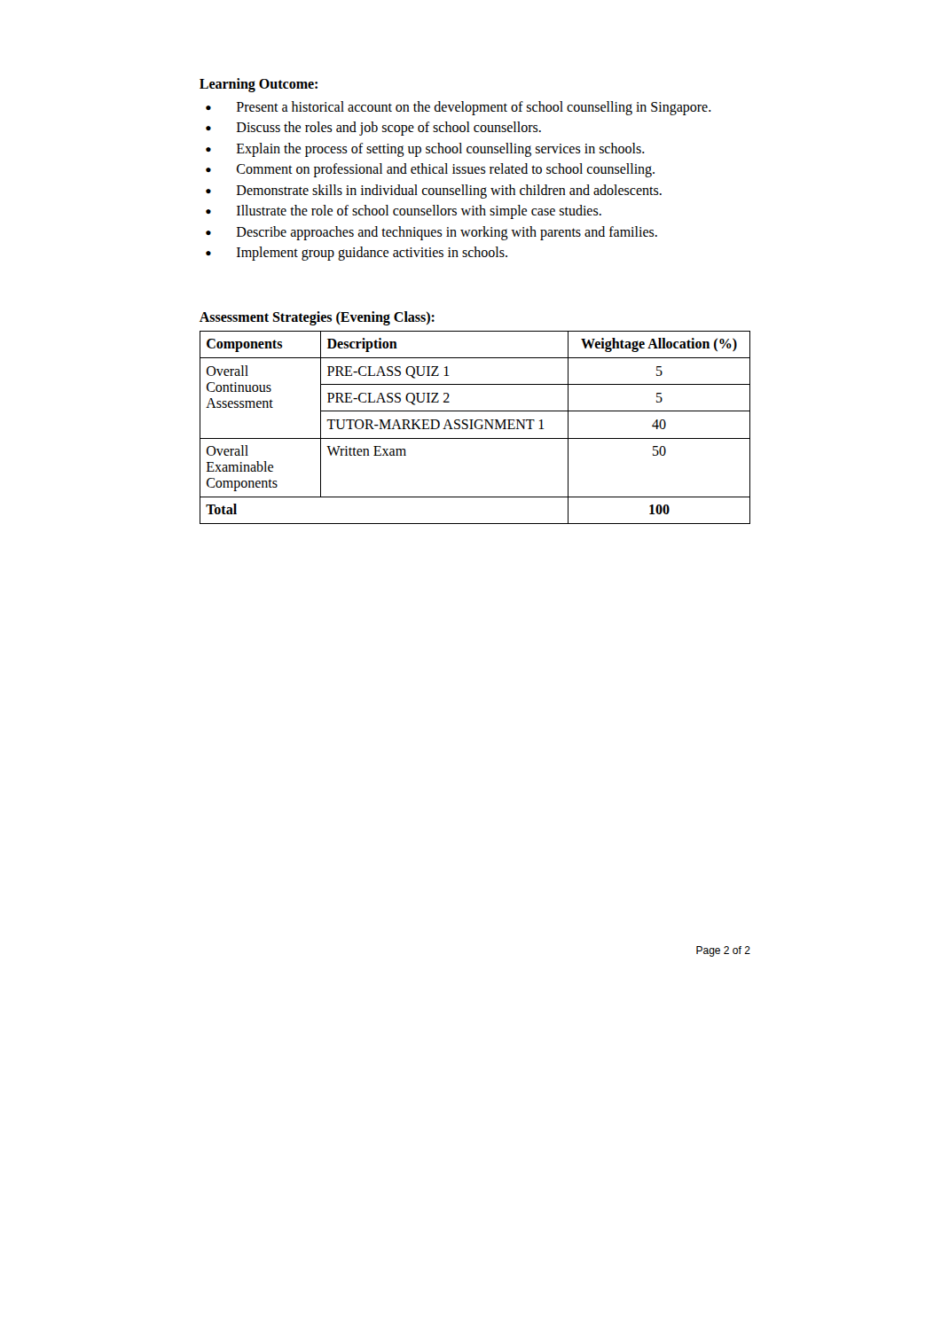Learning Outcome:
Present a historical account on the development of school counselling in Singapore.
Discuss the roles and job scope of school counsellors.
Explain the process of setting up school counselling services in schools.
Comment on professional and ethical issues related to school counselling.
Demonstrate skills in individual counselling with children and adolescents.
Illustrate the role of school counsellors with simple case studies.
Describe approaches and techniques in working with parents and families.
Implement group guidance activities in schools.
Assessment Strategies (Evening Class):
| Components | Description | Weightage Allocation (%) |
| --- | --- | --- |
| Overall Continuous Assessment | PRE-CLASS QUIZ 1 | 5 |
| PRE-CLASS QUIZ 2 | 5 |
| TUTOR-MARKED ASSIGNMENT 1 | 40 |
| Overall Examinable Components | Written Exam | 50 |
| Total | 100 |
Page 2 of 2